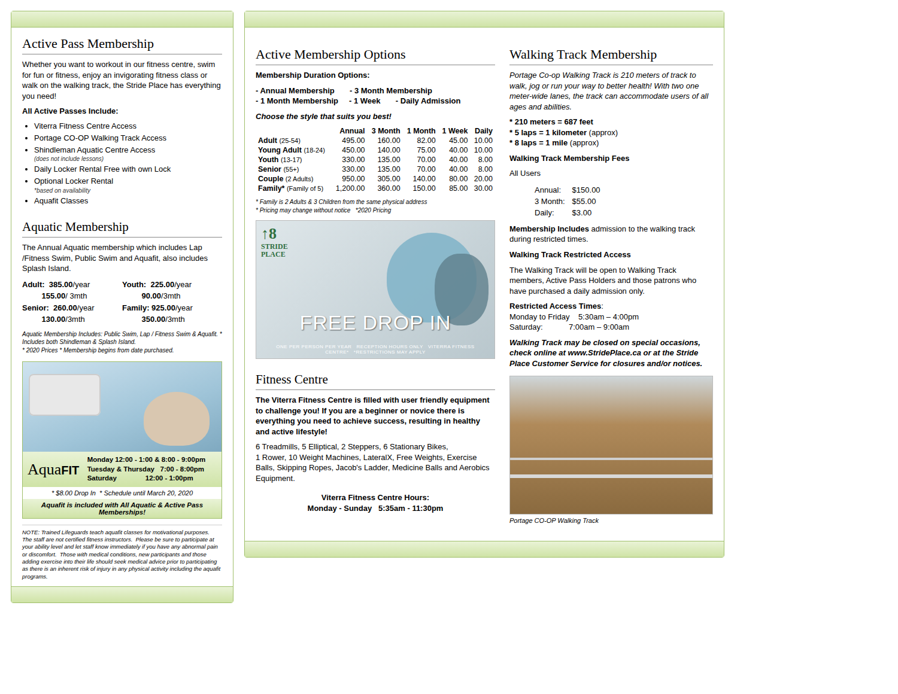Active Pass Membership
Whether you want to workout in our fitness centre, swim for fun or fitness, enjoy an invigorating fitness class or walk on the walking track, the Stride Place has everything you need!
All Active Passes Include:
Viterra Fitness Centre Access
Portage CO-OP Walking Track Access
Shindleman Aquatic Centre Access (does not include lessons)
Daily Locker Rental Free with own Lock
Optional Locker Rental *based on availability
Aquafit Classes
Aquatic Membership
The Annual Aquatic membership which includes Lap /Fitness Swim, Public Swim and Aquafit, also includes Splash Island.
Adult: 385.00/year
Youth: 225.00/year
155.00/ 3mth
90.00/3mth
Senior: 260.00/year
Family: 925.00/year
130.00/3mth
350.00/3mth
Aquatic Membership Includes: Public Swim, Lap / Fitness Swim & Aquafit. * Includes both Shindleman & Splash Island.
* 2020 Prices * Membership begins from date purchased.
AquaFIT Monday 12:00 - 1:00 & 8:00 - 9:00pm
Tuesday & Thursday 7:00 - 8:00pm
Saturday 12:00 - 1:00pm
* $8.00 Drop In * Schedule until March 20, 2020
Aquafit is included with All Aquatic & Active Pass Memberships!
NOTE: Trained Lifeguards teach aquafit classes for motivational purposes. The staff are not certified fitness instructors. Please be sure to participate at your ability level and let staff know immediately if you have any abnormal pain or discomfort. Those with medical conditions, new participants and those adding exercise into their life should seek medical advice prior to participating as there is an inherent risk of injury in any physical activity including the aquafit programs.
Active Membership Options
Membership Duration Options:
- Annual Membership - 3 Month Membership
- 1 Month Membership - 1 Week - Daily Admission
Choose the style that suits you best!
| | Annual | 3 Month | 1 Month | 1 Week | Daily |
| --- | --- | --- | --- | --- | --- |
| Adult (25-54) | 495.00 | 160.00 | 82.00 | 45.00 | 10.00 |
| Young Adult (18-24) | 450.00 | 140.00 | 75.00 | 40.00 | 10.00 |
| Youth (13-17) | 330.00 | 135.00 | 70.00 | 40.00 | 8.00 |
| Senior (55+) | 330.00 | 135.00 | 70.00 | 40.00 | 8.00 |
| Couple (2 Adults) | 950.00 | 305.00 | 140.00 | 80.00 | 20.00 |
| Family* (Family of 5) | 1,200.00 | 360.00 | 150.00 | 85.00 | 30.00 |
* Family is 2 Adults & 3 Children from the same physical address
* Pricing may change without notice *2020 Pricing
↑8
STRIDE
PLACE
FREE DROP IN
ONE PER PERSON PER YEAR RECEPTION HOURS ONLY VITERRA FITNESS CENTRE* *RESTRICTIONS MAY APPLY
Fitness Centre
The Viterra Fitness Centre is filled with user friendly equipment to challenge you! If you are a beginner or novice there is everything you need to achieve success, resulting in healthy and active lifestyle!
6 Treadmills, 5 Elliptical, 2 Steppers, 6 Stationary Bikes,
1 Rower, 10 Weight Machines, LateralX, Free Weights, Exercise Balls, Skipping Ropes, Jacob's Ladder, Medicine Balls and Aerobics Equipment.
Viterra Fitness Centre Hours:
Monday - Sunday 5:35am - 11:30pm
Walking Track Membership
Portage Co-op Walking Track is 210 meters of track to walk, jog or run your way to better health! With two one meter-wide lanes, the track can accommodate users of all ages and abilities.
* 210 meters = 687 feet
* 5 laps = 1 kilometer (approx)
* 8 laps = 1 mile (approx)
Walking Track Membership Fees
All Users
| Annual: | $150.00 |
| 3 Month: | $55.00 |
| Daily: | $3.00 |
Membership Includes admission to the walking track during restricted times.
Walking Track Restricted Access
The Walking Track will be open to Walking Track members, Active Pass Holders and those patrons who have purchased a daily admission only.
Restricted Access Times:
Monday to Friday 5:30am – 4:00pm
Saturday: 7:00am – 9:00am
Walking Track may be closed on special occasions, check online at www.StridePlace.ca or at the Stride Place Customer Service for closures and/or notices.
Portage CO-OP Walking Track